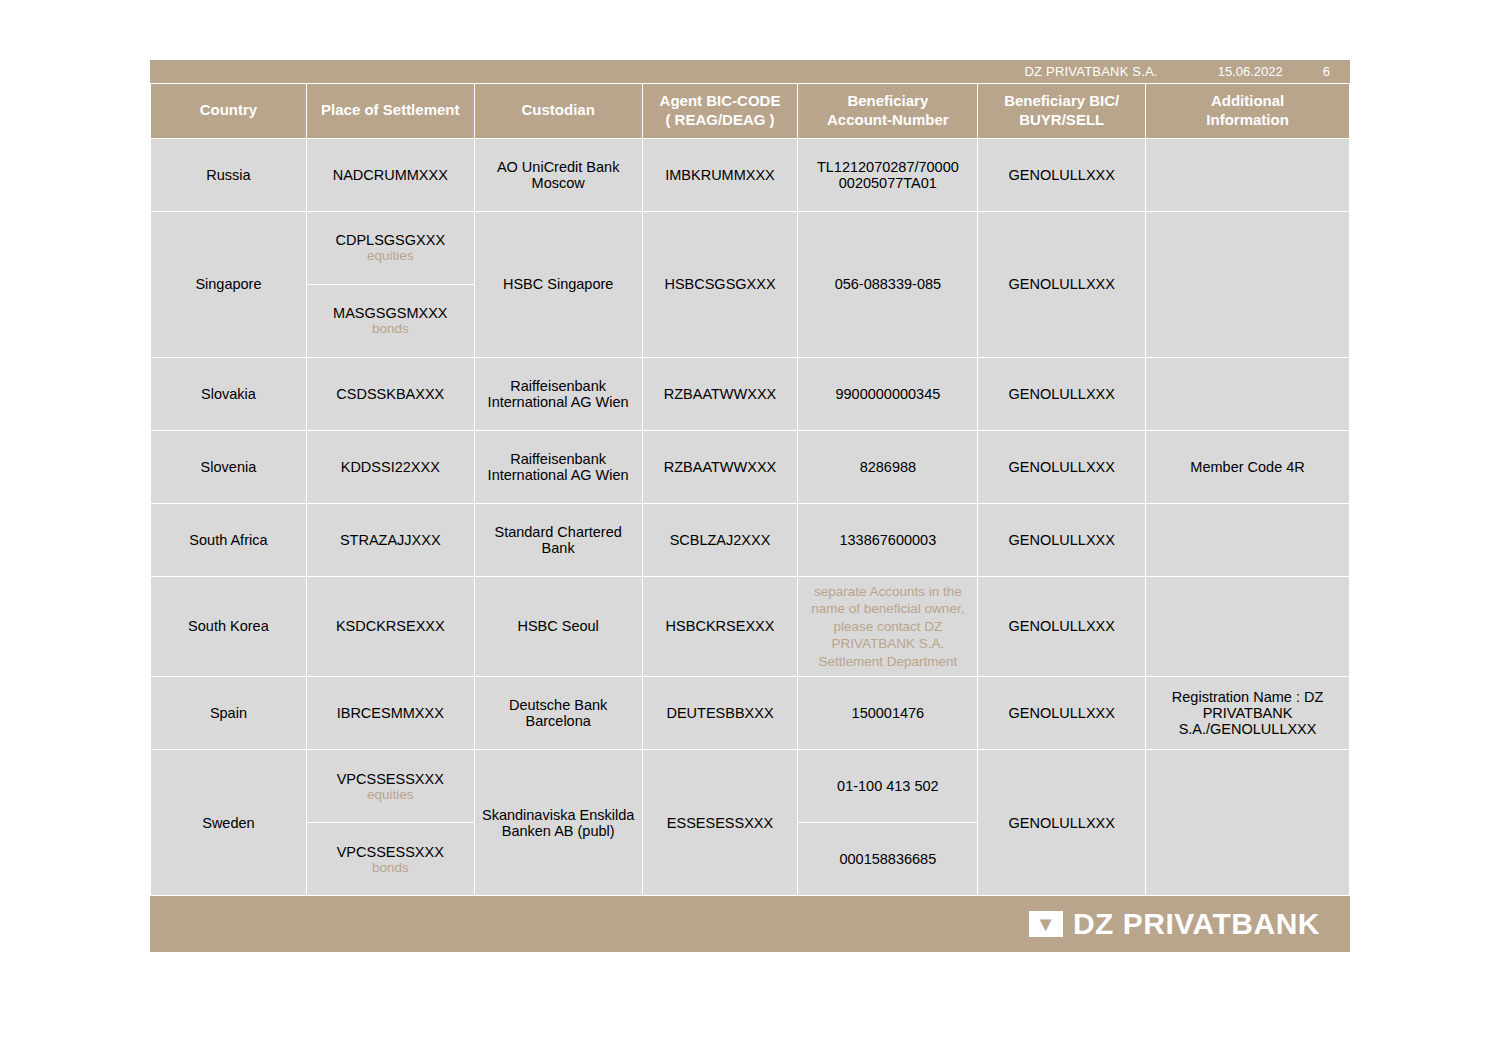DZ PRIVATBANK S.A. 15.06.2022 6
| Country | Place of Settlement | Custodian | Agent BIC-CODE ( REAG/DEAG ) | Beneficiary Account-Number | Beneficiary BIC/ BUYR/SELL | Additional Information |
| --- | --- | --- | --- | --- | --- | --- |
| Russia | NADCRUMMXXX | AO UniCredit Bank Moscow | IMBKRUMMXXX | TL1212070287/70000 00205077TA01 | GENOLULLXXX | |
| Singapore | CDPLSGSGXXX equities | HSBC Singapore | HSBCSGSGXXX | 056-088339-085 | GENOLULLXXX | |
| MASGSGSMXXX bonds |
| Slovakia | CSDSSKBAXXX | Raiffeisenbank International AG Wien | RZBAATWWXXX | 9900000000345 | GENOLULLXXX | |
| Slovenia | KDDSSI22XXX | Raiffeisenbank International AG Wien | RZBAATWWXXX | 8286988 | GENOLULLXXX | Member Code 4R |
| South Africa | STRAZAJJXXX | Standard Chartered Bank | SCBLZAJ2XXX | 133867600003 | GENOLULLXXX | |
| South Korea | KSDCKRSEXXX | HSBC Seoul | HSBCKRSEXXX | separate Accounts in the name of beneficial owner, please contact DZ PRIVATBANK S.A. Settlement Department | GENOLULLXXX | |
| Spain | IBRCESMMXXX | Deutsche Bank Barcelona | DEUTESBBXXX | 150001476 | GENOLULLXXX | Registration Name : DZ PRIVATBANK S.A./GENOLULLXXX |
| Sweden | VPCSSESSXXX equities | Skandinaviska Enskilda Banken AB (publ) | ESSESESSXXX | 01-100 413 502 | GENOLULLXXX | |
| VPCSSESSXXX bonds | 000158836685 |
▼ DZ PRIVATBANK